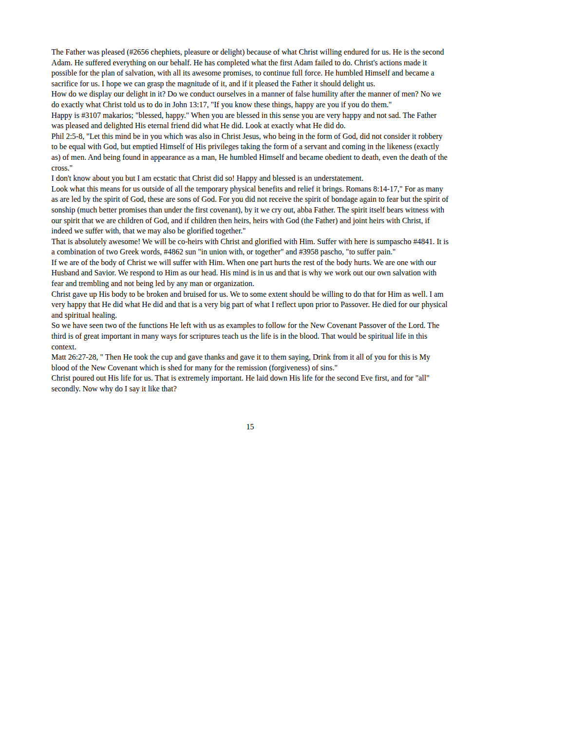The Father was pleased (#2656 chephiets, pleasure or delight) because of what Christ willing endured for us. He is the second Adam. He suffered everything on our behalf. He has completed what the first Adam failed to do. Christ's actions made it possible for the plan of salvation, with all its awesome promises, to continue full force. He humbled Himself and became a sacrifice for us. I hope we can grasp the magnitude of it, and if it pleased the Father it should delight us.
How do we display our delight in it? Do we conduct ourselves in a manner of false humility after the manner of men? No we do exactly what Christ told us to do in John 13:17, "If you know these things, happy are you if you do them."
Happy is #3107 makarios; "blessed, happy." When you are blessed in this sense you are very happy and not sad. The Father was pleased and delighted His eternal friend did what He did. Look at exactly what He did do.
Phil 2:5-8, "Let this mind be in you which was also in Christ Jesus, who being in the form of God, did not consider it robbery to be equal with God, but emptied Himself of His privileges taking the form of a servant and coming in the likeness (exactly as) of men. And being found in appearance as a man, He humbled Himself and became obedient to death, even the death of the cross."
I don't know about you but I am ecstatic that Christ did so! Happy and blessed is an understatement.
Look what this means for us outside of all the temporary physical benefits and relief it brings. Romans 8:14-17," For as many as are led by the spirit of God, these are sons of God. For you did not receive the spirit of bondage again to fear but the spirit of sonship (much better promises than under the first covenant), by it we cry out, abba Father. The spirit itself bears witness with our spirit that we are children of God, and if children then heirs, heirs with God (the Father) and joint heirs with Christ, if indeed we suffer with, that we may also be glorified together."
That is absolutely awesome! We will be co-heirs with Christ and glorified with Him. Suffer with here is sumpascho #4841. It is a combination of two Greek words, #4862 sun "in union with, or together" and #3958 pascho, "to suffer pain."
If we are of the body of Christ we will suffer with Him. When one part hurts the rest of the body hurts. We are one with our Husband and Savior. We respond to Him as our head. His mind is in us and that is why we work out our own salvation with fear and trembling and not being led by any man or organization.
Christ gave up His body to be broken and bruised for us. We to some extent should be willing to do that for Him as well. I am very happy that He did what He did and that is a very big part of what I reflect upon prior to Passover. He died for our physical and spiritual healing.
So we have seen two of the functions He left with us as examples to follow for the New Covenant Passover of the Lord. The third is of great important in many ways for scriptures teach us the life is in the blood. That would be spiritual life in this context.
Matt 26:27-28, " Then He took the cup and gave thanks and gave it to them saying, Drink from it all of you for this is My blood of the New Covenant which is shed for many for the remission (forgiveness) of sins."
Christ poured out His life for us. That is extremely important. He laid down His life for the second Eve first, and for "all" secondly. Now why do I say it like that?
15